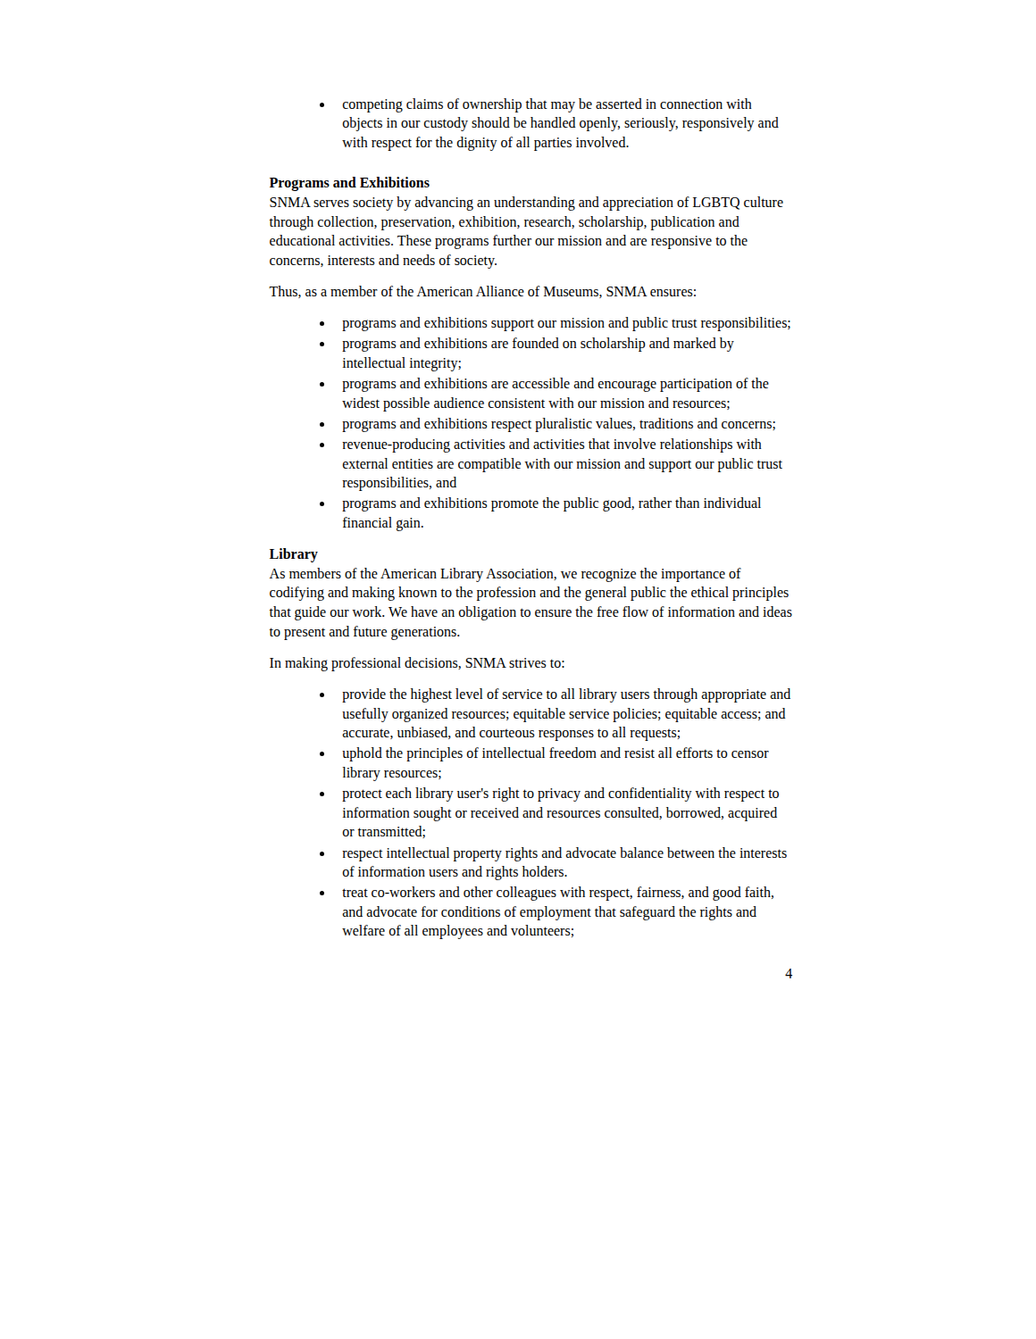competing claims of ownership that may be asserted in connection with objects in our custody should be handled openly, seriously, responsively and with respect for the dignity of all parties involved.
Programs and Exhibitions
SNMA serves society by advancing an understanding and appreciation of LGBTQ culture through collection, preservation, exhibition, research, scholarship, publication and educational activities. These programs further our mission and are responsive to the concerns, interests and needs of society.
Thus, as a member of the American Alliance of Museums, SNMA ensures:
programs and exhibitions support our mission and public trust responsibilities;
programs and exhibitions are founded on scholarship and marked by intellectual integrity;
programs and exhibitions are accessible and encourage participation of the widest possible audience consistent with our mission and resources;
programs and exhibitions respect pluralistic values, traditions and concerns;
revenue-producing activities and activities that involve relationships with external entities are compatible with our mission and support our public trust responsibilities, and
programs and exhibitions promote the public good, rather than individual financial gain.
Library
As members of the American Library Association, we recognize the importance of codifying and making known to the profession and the general public the ethical principles that guide our work. We have an obligation to ensure the free flow of information and ideas to present and future generations.
In making professional decisions, SNMA strives to:
provide the highest level of service to all library users through appropriate and usefully organized resources; equitable service policies; equitable access; and accurate, unbiased, and courteous responses to all requests;
uphold the principles of intellectual freedom and resist all efforts to censor library resources;
protect each library user's right to privacy and confidentiality with respect to information sought or received and resources consulted, borrowed, acquired or transmitted;
respect intellectual property rights and advocate balance between the interests of information users and rights holders.
treat co-workers and other colleagues with respect, fairness, and good faith, and advocate for conditions of employment that safeguard the rights and welfare of all employees and volunteers;
4